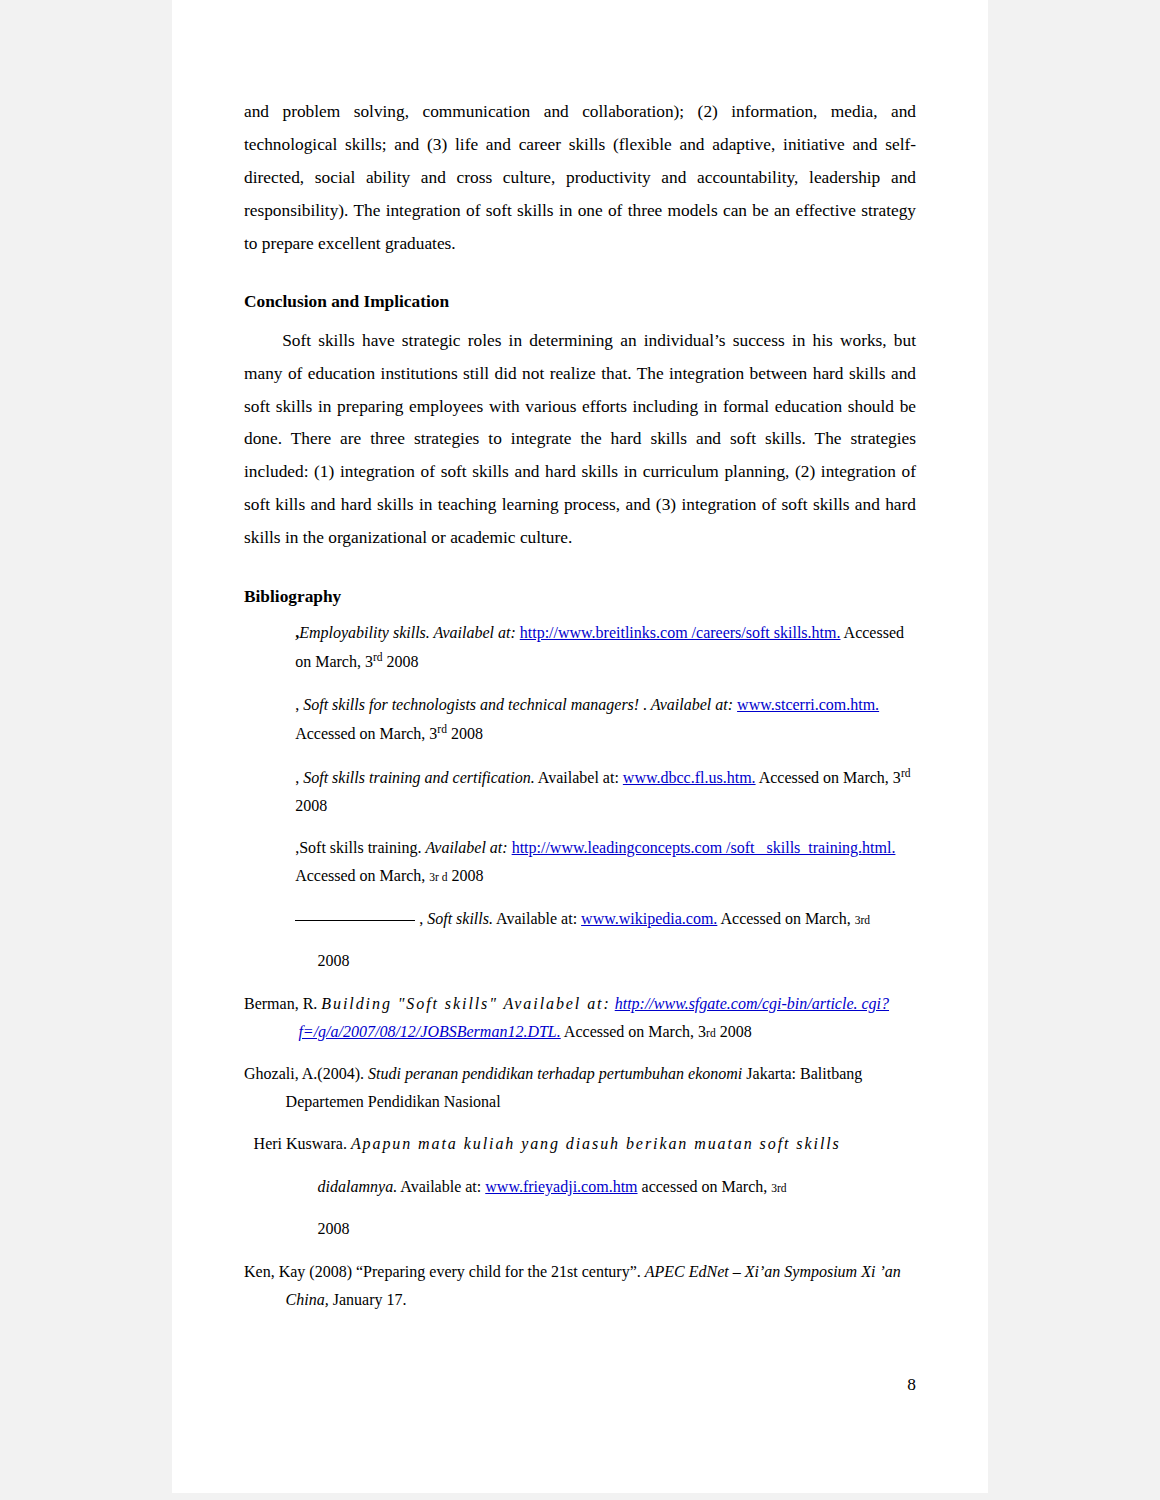and problem solving, communication and collaboration); (2) information, media, and technological skills; and (3) life and career skills (flexible and adaptive, initiative and self-directed, social ability and cross culture, productivity and accountability, leadership and responsibility). The integration of soft skills in one of three models can be an effective strategy to prepare excellent graduates.
Conclusion and Implication
Soft skills have strategic roles in determining an individual’s success in his works, but many of education institutions still did not realize that. The integration between hard skills and soft skills in preparing employees with various efforts including in formal education should be done. There are three strategies to integrate the hard skills and soft skills. The strategies included: (1) integration of soft skills and hard skills in curriculum planning, (2) integration of soft kills and hard skills in teaching learning process, and (3) integration of soft skills and hard skills in the organizational or academic culture.
Bibliography
, Employability skills. Availabel at: http://www.breitlinks.com /careers/soft skills.htm. Accessed on March, 3rd 2008
, Soft skills for technologists and technical managers! . Availabel at: www.stcerri.com.htm. Accessed on March, 3rd 2008
, Soft skills training and certification. Availabel at: www.dbcc.fl.us.htm. Accessed on March, 3rd 2008
,Soft skills training. Availabel at: http://www.leadingconcepts.com /soft _skills_training.html. Accessed on March, 3r d 2008
, Soft skills. Available at: www.wikipedia.com. Accessed on March, 3rd
2008
Berman, R. Building "Soft skills" Availabel at: http://www.sfgate.com/cgi-bin/article. cgi?f=/g/a/2007/08/12/JOBSBerman12.DTL. Accessed on March, 3rd 2008
Ghozali, A.(2004). Studi peranan pendidikan terhadap pertumbuhan ekonomi Jakarta: Balitbang Departemen Pendidikan Nasional
Heri Kuswara. Apapun mata kuliah yang diasuh berikan muatan soft skills
didalamnya. Available at: www.frieyadji.com.htm accessed on March, 3rd
2008
Ken, Kay (2008) “Preparing every child for the 21st century”. APEC EdNet – Xi’an Symposium Xi ’an China, January 17.
8